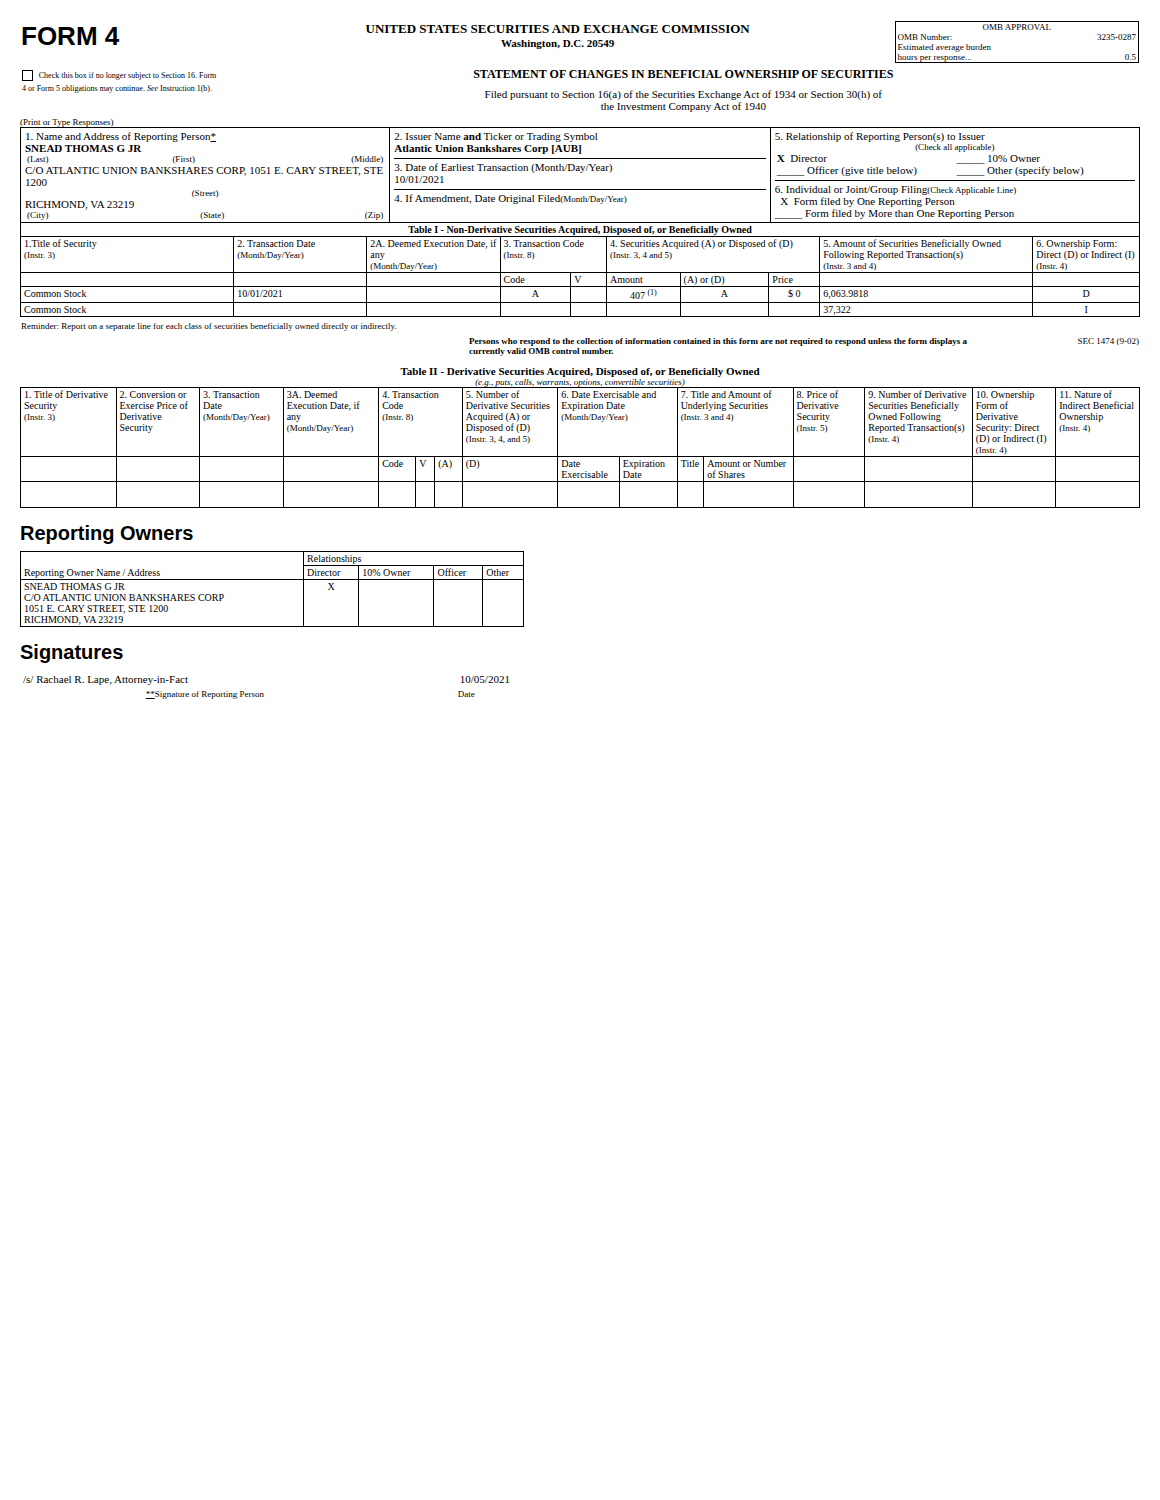| FORM 4 | UNITED STATES SECURITIES AND EXCHANGE COMMISSION Washington, D.C. 20549 | / OMB APPROVAL / / OMB Number: / 3235-0287 / / Estimated average burden / / hours per response... / 0.5 / |
| Check this box if no longer subject to Section 16. Form 4 or Form 5 obligations may continue. See Instruction 1(b). | STATEMENT OF CHANGES IN BENEFICIAL OWNERSHIP OF SECURITIES Filed pursuant to Section 16(a) of the Securities Exchange Act of 1934 or Section 30(h) of the Investment Company Act of 1940 |
(Print or Type Responses)
| 1. Name and Address of Reporting Person * SNEAD THOMAS G JR / (Last) / (First) / (Middle) / C/O ATLANTIC UNION BANKSHARES CORP, 1051 E. CARY STREET, STE 1200 (Street) RICHMOND, VA 23219 / (City) / (State) / (Zip) / | 2. Issuer Name and Ticker or Trading Symbol Atlantic Union Bankshares Corp [AUB] 3. Date of Earliest Transaction (Month/Day/Year) 10/01/2021 4. If Amendment, Date Original Filed (Month/Day/Year) | 5. Relationship of Reporting Person(s) to Issuer (Check all applicable) / X Director / _____ 10% Owner / / _____ Officer (give title below) / _____ Other (specify below) / 6. Individual or Joint/Group Filing (Check Applicable Line) X Form filed by One Reporting Person _____ Form filed by More than One Reporting Person |
| Table I - Non-Derivative Securities Acquired, Disposed of, or Beneficially Owned |
| 1.Title of Security (Instr. 3) | 2. Transaction Date (Month/Day/Year) | 2A. Deemed Execution Date, if any (Month/Day/Year) | 3. Transaction Code (Instr. 8) | 4. Securities Acquired (A) or Disposed of (D) (Instr. 3, 4 and 5) | 5. Amount of Securities Beneficially Owned Following Reported Transaction(s) (Instr. 3 and 4) | 6. Ownership Form: Direct (D) or Indirect (I) (Instr. 4) |
| | | | Code | V | Amount | (A) or (D) | Price | | |
| Common Stock | 10/01/2021 | | A | | 407 (1) | A | $ 0 | 6,063.9818 | D |
| Common Stock | | | | | | | | 37,322 | I |
| Reminder: Report on a separate line for each class of securities beneficially owned directly or indirectly. | |
| | Persons who respond to the collection of information contained in this form are not required to respond unless the form displays a currently valid OMB control number. | SEC 1474 (9-02) |
Table II - Derivative Securities Acquired, Disposed of, or Beneficially Owned
(e.g., puts, calls, warrants, options, convertible securities)
| 1. Title of Derivative Security (Instr. 3) | 2. Conversion or Exercise Price of Derivative Security | 3. Transaction Date (Month/Day/Year) | 3A. Deemed Execution Date, if any (Month/Day/Year) | 4. Transaction Code (Instr. 8) | 5. Number of Derivative Securities Acquired (A) or Disposed of (D) (Instr. 3, 4, and 5) | 6. Date Exercisable and Expiration Date (Month/Day/Year) | 7. Title and Amount of Underlying Securities (Instr. 3 and 4) | 8. Price of Derivative Security (Instr. 5) | 9. Number of Derivative Securities Beneficially Owned Following Reported Transaction(s) (Instr. 4) | 10. Ownership Form of Derivative Security: Direct (D) or Indirect (I) (Instr. 4) | 11. Nature of Indirect Beneficial Ownership (Instr. 4) |
| --- | --- | --- | --- | --- | --- | --- | --- | --- | --- | --- | --- |
| | | | | Code | V | (A) | (D) | Date Exercisable | Expiration Date | Title | Amount or Number of Shares | | | | |
Reporting Owners
| Reporting Owner Name / Address | Relationships |
| --- | --- |
| Director | 10% Owner | Officer | Other |
| SNEAD THOMAS G JR C/O ATLANTIC UNION BANKSHARES CORP 1051 E. CARY STREET, STE 1200 RICHMOND, VA 23219 | X | | | |
Signatures
| /s/ Rachael R. Lape, Attorney-in-Fact | | 10/05/2021 |
| ** Signature of Reporting Person | | Date |